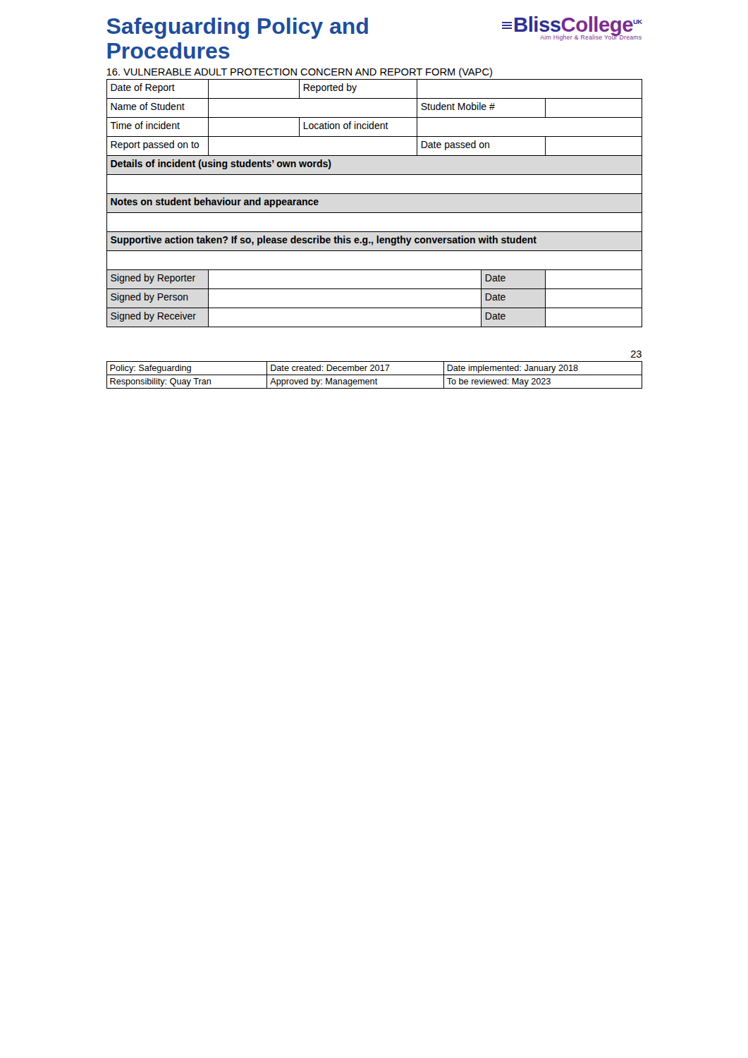Safeguarding Policy and Procedures
Bliss College UK
Aim Higher & Realise Your Dreams
16. VULNERABLE ADULT PROTECTION CONCERN AND REPORT FORM (VAPC)
| Date of Report | | Reported by | |
| Name of Student | | Student Mobile # | |
| Time of incident | | Location of incident | |
| Report passed on to | | Date passed on | |
| Details of incident (using students’ own words) |
| Notes on student behaviour and appearance |
| Supportive action taken? If so, please describe this e.g., lengthy conversation with student |
| Signed by Reporter | | Date | |
| Signed by Person | | Date | |
| Signed by Receiver | | Date | |
23
| Policy: Safeguarding | Date created: December 2017 | Date implemented: January 2018 |
| Responsibility: Quay Tran | Approved by: Management | To be reviewed: May 2023 |